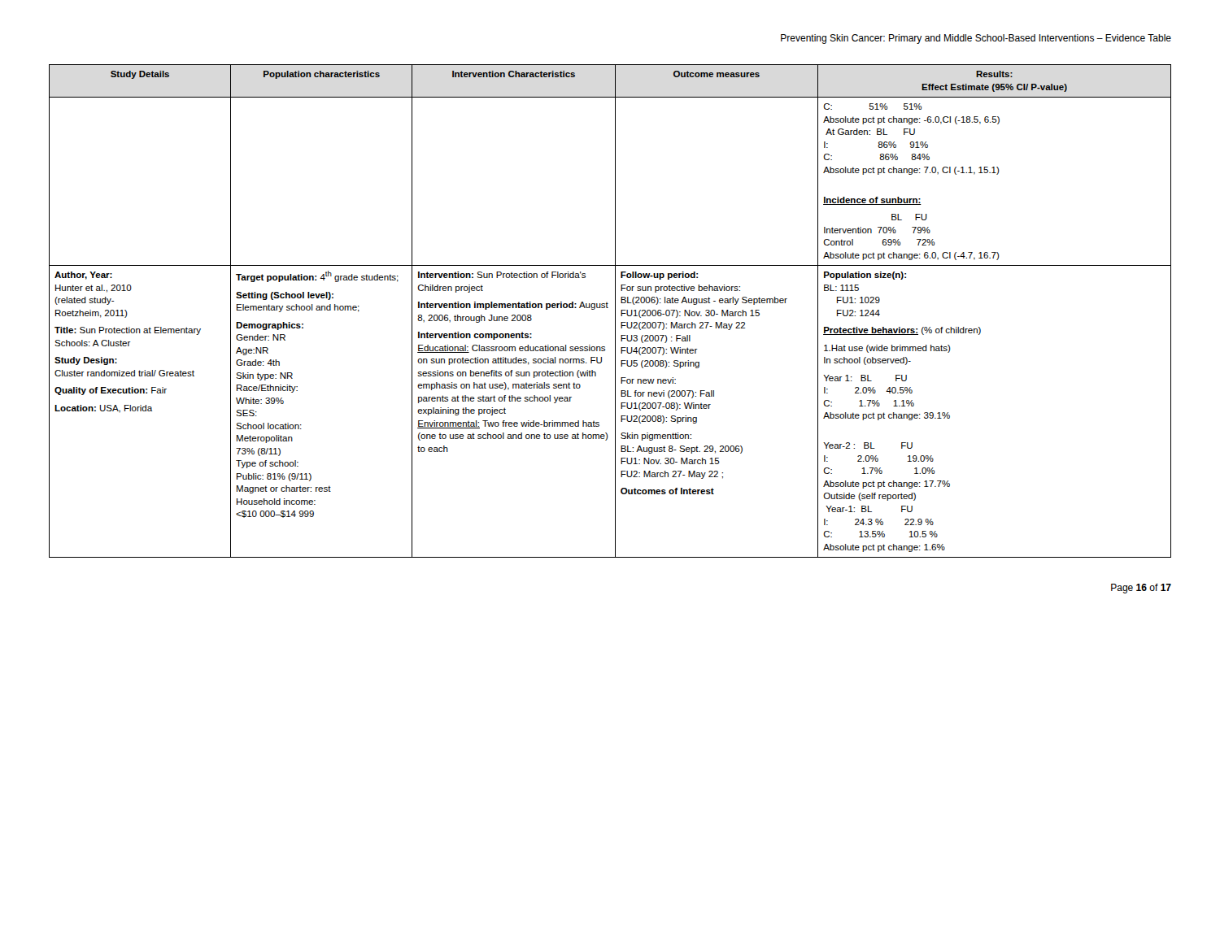Preventing Skin Cancer: Primary and Middle School-Based Interventions – Evidence Table
| Study Details | Population characteristics | Intervention Characteristics | Outcome measures | Results: Effect Estimate (95% CI/ P-value) |
| --- | --- | --- | --- | --- |
| | | | | C: 51% 51% Absolute pct pt change: -6.0,CI (-18.5, 6.5) At Garden: BL FU I: 86% 91% C: 86% 84% Absolute pct pt change: 7.0, CI (-1.1, 15.1) Incidence of sunburn: BL FU Intervention 70% 79% Control 69% 72% Absolute pct pt change: 6.0, CI (-4.7, 16.7) |
| Author, Year: Hunter et al., 2010 (related study- Roetzheim, 2011) Title: Sun Protection at Elementary Schools: A Cluster Study Design: Cluster randomized trial/ Greatest Quality of Execution: Fair Location: USA, Florida | Target population: 4 th grade students; Setting (School level): Elementary school and home; Demographics: Gender: NR Age:NR Grade: 4th Skin type: NR Race/Ethnicity: White: 39% SES: School location: Meteropolitan 73% (8/11) Type of school: Public: 81% (9/11) Magnet or charter: rest Household income: <$10 000–$14 999 | Intervention: Sun Protection of Florida's Children project Intervention implementation period: August 8, 2006, through June 2008 Intervention components: Educational: Classroom educational sessions on sun protection attitudes, social norms. FU sessions on benefits of sun protection (with emphasis on hat use), materials sent to parents at the start of the school year explaining the project Environmental: Two free wide-brimmed hats (one to use at school and one to use at home) to each | Follow-up period: For sun protective behaviors: BL(2006): late August - early September FU1(2006-07): Nov. 30- March 15 FU2(2007): March 27- May 22 FU3 (2007) : Fall FU4(2007): Winter FU5 (2008): Spring For new nevi: BL for nevi (2007): Fall FU1(2007-08): Winter FU2(2008): Spring Skin pigmenttion: BL: August 8- Sept. 29, 2006) FU1: Nov. 30- March 15 FU2: March 27- May 22 ; Outcomes of Interest | Population size(n): BL: 1115 FU1: 1029 FU2: 1244 Protective behaviors: (% of children) 1.Hat use (wide brimmed hats) In school (observed)- Year 1: BL FU I: 2.0% 40.5% C: 1.7% 1.1% Absolute pct pt change: 39.1% Year-2 : BL FU I: 2.0% 19.0% C: 1.7% 1.0% Absolute pct pt change: 17.7% Outside (self reported) Year-1: BL FU I: 24.3 % 22.9 % C: 13.5% 10.5 % Absolute pct pt change: 1.6% |
Page 16 of 17